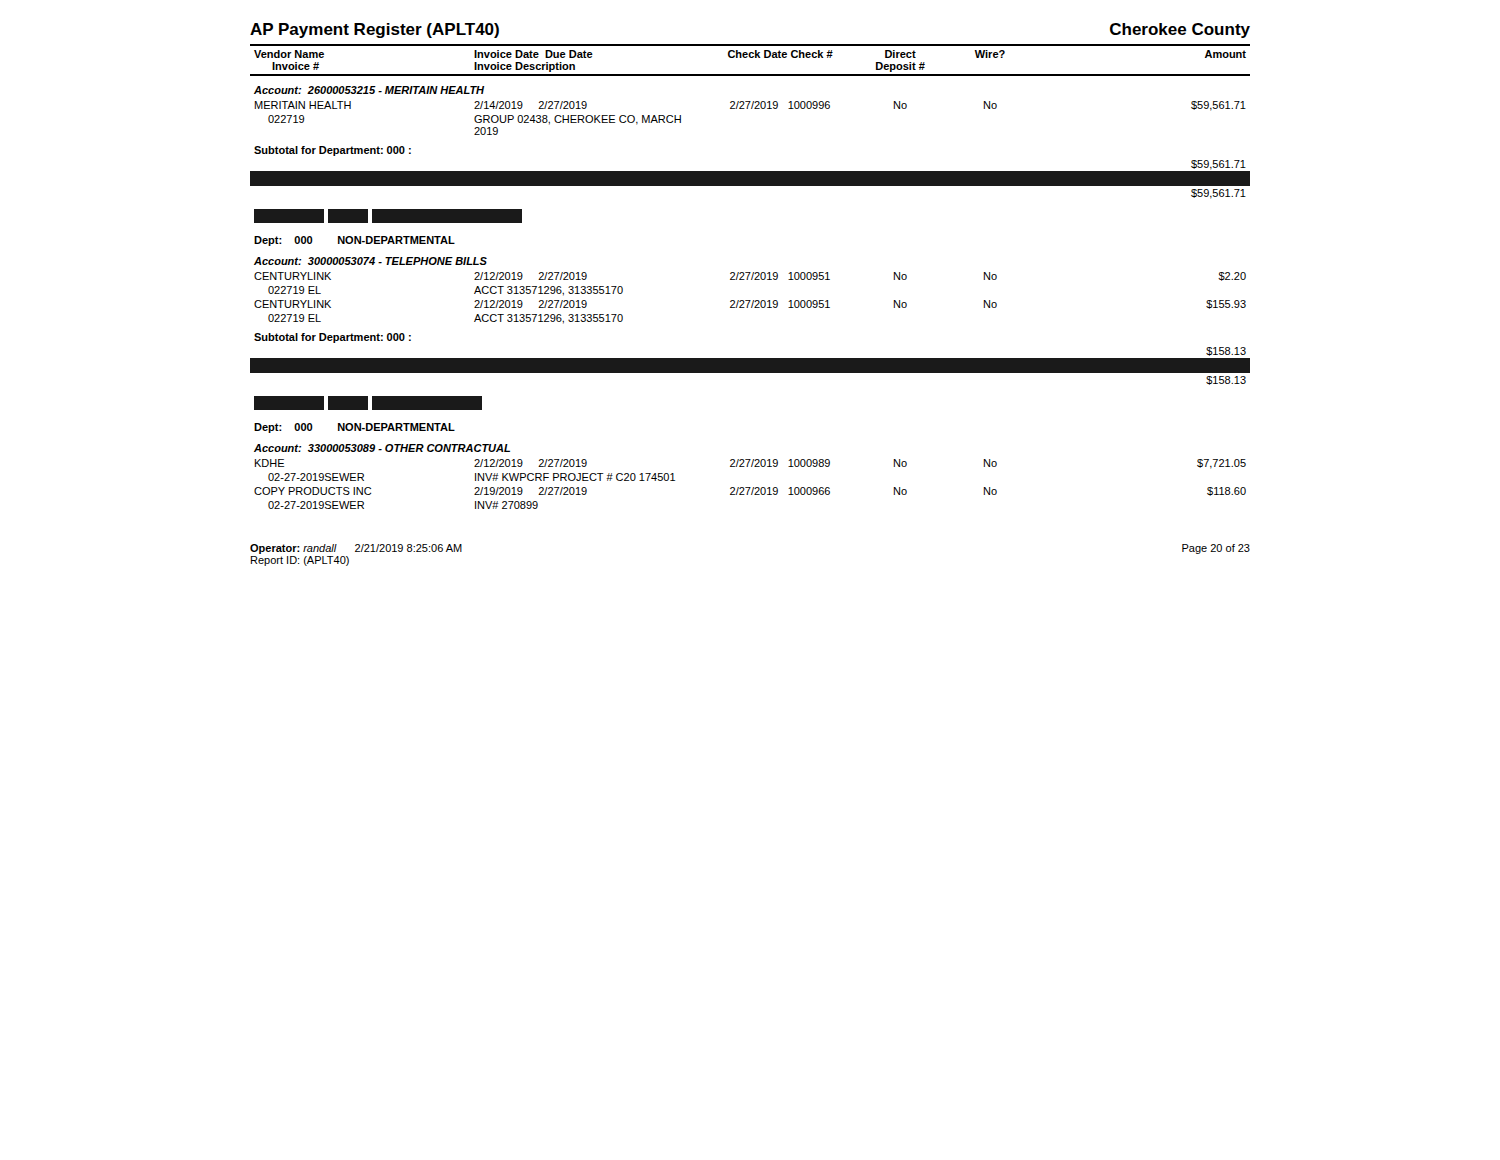AP Payment Register (APLT40)
Cherokee County
| Vendor Name Invoice # | Invoice Date Due Date Invoice Description | Check Date Check # | Direct Deposit # | Wire? | Amount |
| --- | --- | --- | --- | --- | --- |
| Account: 26000053215 - MERITAIN HEALTH |
| MERITAIN HEALTH | 2/14/2019 2/27/2019 | 2/27/2019 1000996 | No | No | $59,561.71 |
| 022719 | GROUP 02438, CHEROKEE CO, MARCH 2019 | | | | |
| Subtotal for Department: 000 : | |
| | $59,561.71 |
| | $59,561.71 |
| Dept: 000 NON-DEPARTMENTAL | |
| Account: 30000053074 - TELEPHONE BILLS |
| CENTURYLINK | 2/12/2019 2/27/2019 | 2/27/2019 1000951 | No | No | $2.20 |
| 022719 EL | ACCT 313571296, 313355170 | | | | |
| CENTURYLINK | 2/12/2019 2/27/2019 | 2/27/2019 1000951 | No | No | $155.93 |
| 022719 EL | ACCT 313571296, 313355170 | | | | |
| Subtotal for Department: 000 : | |
| | $158.13 |
| | $158.13 |
| Dept: 000 NON-DEPARTMENTAL | |
| Account: 33000053089 - OTHER CONTRACTUAL |
| KDHE | 2/12/2019 2/27/2019 | 2/27/2019 1000989 | No | No | $7,721.05 |
| 02-27-2019SEWER | INV# KWPCRF PROJECT # C20 174501 | | | | |
| COPY PRODUCTS INC | 2/19/2019 2/27/2019 | 2/27/2019 1000966 | No | No | $118.60 |
| 02-27-2019SEWER | INV# 270899 | | | | |
Operator: randall 2/21/2019 8:25:06 AM
Report ID: (APLT40)
Page 20 of 23